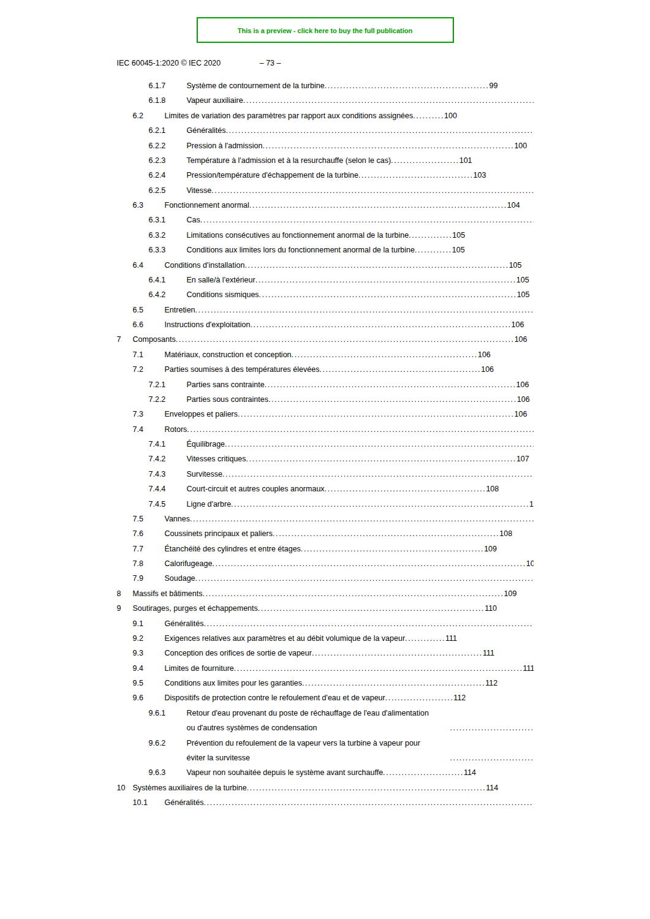This is a preview - click here to buy the full publication
IEC 60045-1:2020 © IEC 2020 – 73 –
6.1.7 Système de contournement de la turbine..................................................... 99
6.1.8 Vapeur auxiliaire.............................................................................................. 99
6.2 Limites de variation des paramètres par rapport aux conditions assignées.......... 100
6.2.1 Généralités.................................................................................................... 100
6.2.2 Pression à l'admission................................................................................. 100
6.2.3 Température à l'admission et à la resurchauffe (selon le cas)...................... 101
6.2.4 Pression/température d'échappement de la turbine..................................... 103
6.2.5 Vitesse.......................................................................................................... 104
6.3 Fonctionnement anormal................................................................................... 104
6.3.1 Cas................................................................................................................. 104
6.3.2 Limitations consécutives au fonctionnement anormal de la turbine.............. 105
6.3.3 Conditions aux limites lors du fonctionnement anormal de la turbine............ 105
6.4 Conditions d'installation..................................................................................... 105
6.4.1 En salle/à l'extérieur.................................................................................... 105
6.4.2 Conditions sismiques................................................................................... 105
6.5 Entretien................................................................................................................. 105
6.6 Instructions d'exploitation.................................................................................... 106
7 Composants............................................................................................................. 106
7.1 Matériaux, construction et conception............................................................ 106
7.2 Parties soumises à des températures élevées.................................................... 106
7.2.1 Parties sans contrainte................................................................................. 106
7.2.2 Parties sous contraintes................................................................................ 106
7.3 Enveloppes et paliers......................................................................................... 106
7.4 Rotors................................................................................................................... 107
7.4.1 Équilibrage.................................................................................................... 107
7.4.2 Vitesses critiques....................................................................................... 107
7.4.3 Survitesse..................................................................................................... 107
7.4.4 Court-circuit et autres couples anormaux.................................................... 108
7.4.5 Ligne d'arbre................................................................................................ 108
7.5 Vannes................................................................................................................. 108
7.6 Coussinets principaux et paliers......................................................................... 108
7.7 Étanchéité des cylindres et entre étages........................................................... 109
7.8 Calorifugeage..................................................................................................... 109
7.9 Soudage................................................................................................................. 109
8 Massifs et bâtiments................................................................................................. 109
9 Soutirages, purges et échappements......................................................................... 110
9.1 Généralités............................................................................................................. 110
9.2 Exigences relatives aux paramètres et au débit volumique de la vapeur............. 111
9.3 Conception des orifices de sortie de vapeur....................................................... 111
9.4 Limites de fourniture............................................................................................. 111
9.5 Conditions aux limites pour les garanties........................................................... 112
9.6 Dispositifs de protection contre le refoulement d'eau et de vapeur...................... 112
9.6.1 Retour d'eau provenant du poste de réchauffage de l'eau d'alimentation
ou d'autres systèmes de condensation....................................................... 112
9.6.2 Prévention du refoulement de la vapeur vers la turbine à vapeur pour
éviter la survitesse......................................................................................... 113
9.6.3 Vapeur non souhaitée depuis le système avant surchauffe.......................... 114
10 Systèmes auxiliaires de la turbine............................................................................. 114
10.1 Généralités............................................................................................................. 114